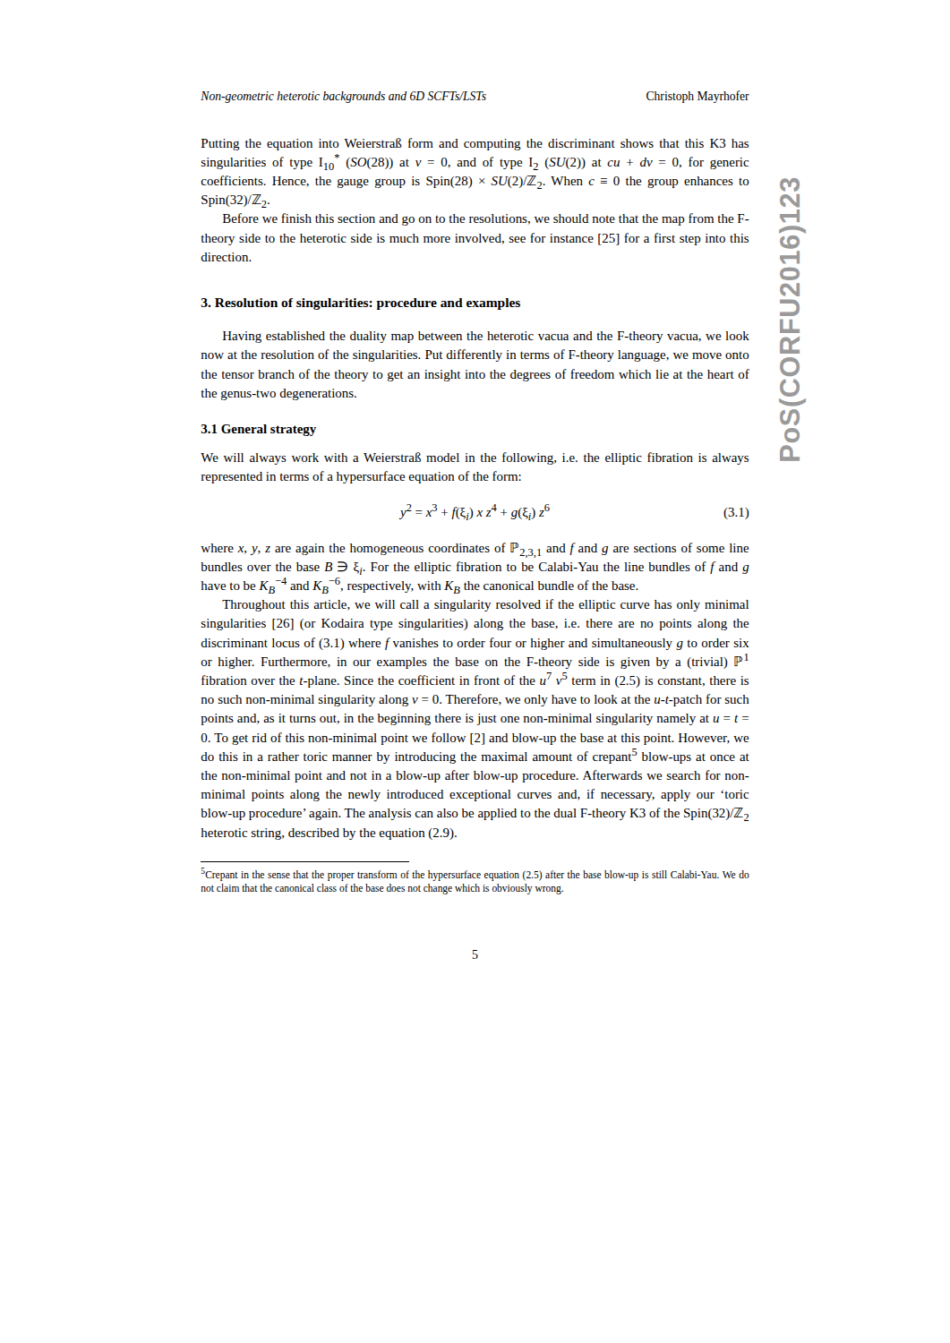PoS(CORFU2016)123
Non-geometric heterotic backgrounds and 6D SCFTs/LSTs Christoph Mayrhofer
Putting the equation into Weierstraß form and computing the discriminant shows that this K3 has singularities of type I10* (SO(28)) at v = 0, and of type I2 (SU(2)) at cu + dv = 0, for generic coefficients. Hence, the gauge group is Spin(28) × SU(2)/ℤ2. When c ≡ 0 the group enhances to Spin(32)/ℤ2.
Before we finish this section and go on to the resolutions, we should note that the map from the F-theory side to the heterotic side is much more involved, see for instance [25] for a first step into this direction.
3. Resolution of singularities: procedure and examples
Having established the duality map between the heterotic vacua and the F-theory vacua, we look now at the resolution of the singularities. Put differently in terms of F-theory language, we move onto the tensor branch of the theory to get an insight into the degrees of freedom which lie at the heart of the genus-two degenerations.
3.1 General strategy
We will always work with a Weierstraß model in the following, i.e. the elliptic fibration is always represented in terms of a hypersurface equation of the form:
y2 = x3 + f(ξi) x z4 + g(ξi) z6 (3.1)
where x, y, z are again the homogeneous coordinates of ℙ2,3,1 and f and g are sections of some line bundles over the base B ∋ ξi. For the elliptic fibration to be Calabi-Yau the line bundles of f and g have to be KB−4 and KB−6, respectively, with KB the canonical bundle of the base.
Throughout this article, we will call a singularity resolved if the elliptic curve has only minimal singularities [26] (or Kodaira type singularities) along the base, i.e. there are no points along the discriminant locus of (3.1) where f vanishes to order four or higher and simultaneously g to order six or higher. Furthermore, in our examples the base on the F-theory side is given by a (trivial) ℙ1 fibration over the t-plane. Since the coefficient in front of the u7 v5 term in (2.5) is constant, there is no such non-minimal singularity along v = 0. Therefore, we only have to look at the u-t-patch for such points and, as it turns out, in the beginning there is just one non-minimal singularity namely at u = t = 0. To get rid of this non-minimal point we follow [2] and blow-up the base at this point. However, we do this in a rather toric manner by introducing the maximal amount of crepant5 blow-ups at once at the non-minimal point and not in a blow-up after blow-up procedure. Afterwards we search for non-minimal points along the newly introduced exceptional curves and, if necessary, apply our ‘toric blow-up procedure’ again. The analysis can also be applied to the dual F-theory K3 of the Spin(32)/ℤ2 heterotic string, described by the equation (2.9).
5Crepant in the sense that the proper transform of the hypersurface equation (2.5) after the base blow-up is still Calabi-Yau. We do not claim that the canonical class of the base does not change which is obviously wrong.
5